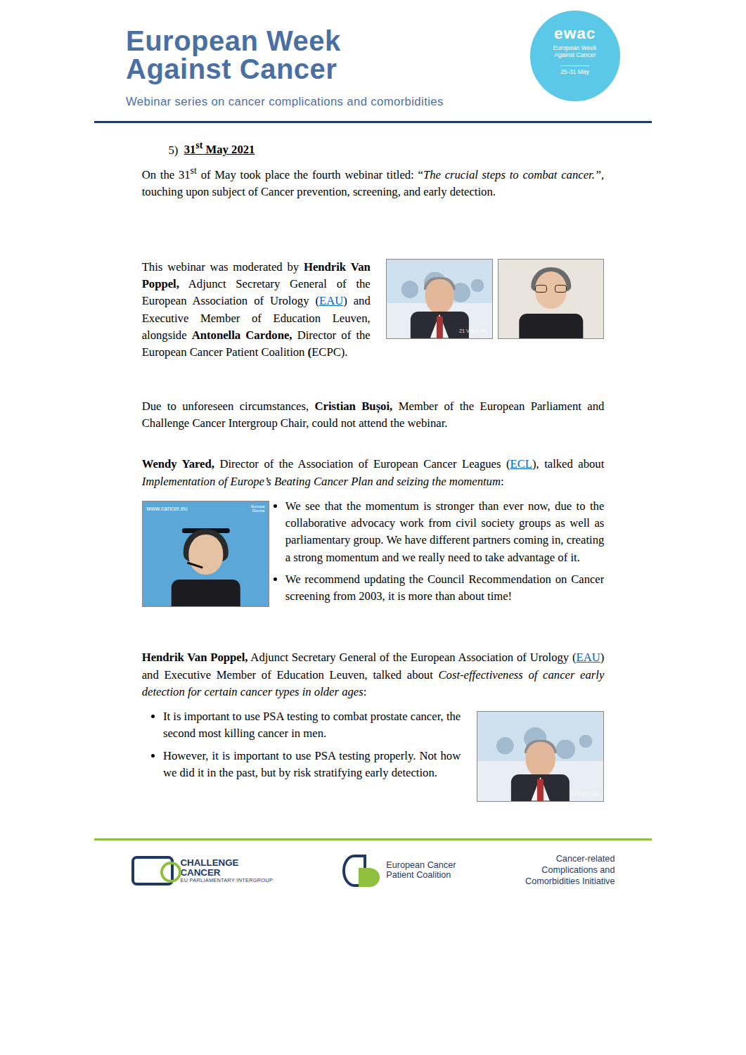European Week
Against Cancer
Webinar series on cancer complications and comorbidities
ewac
European Week
Against Cancer 25-31 May
5) 31st May 2021
On the 31st of May took place the fourth webinar titled: “The crucial steps to combat cancer.”, touching upon subject of Cancer prevention, screening, and early detection.
21 VIRTUAL
This webinar was moderated by Hendrik Van Poppel, Adjunct Secretary General of the European Association of Urology (EAU) and Executive Member of Education Leuven, alongside Antonella Cardone, Director of the European Cancer Patient Coalition (ECPC).
Due to unforeseen circumstances, Cristian Bușoi, Member of the European Parliament and Challenge Cancer Intergroup Chair, could not attend the webinar.
Wendy Yared, Director of the Association of European Cancer Leagues (ECL), talked about Implementation of Europe’s Beating Cancer Plan and seizing the momentum:
www.cancer.eu Europa
Donna
We see that the momentum is stronger than ever now, due to the collaborative advocacy work from civil society groups as well as parliamentary group. We have different partners coming in, creating a strong momentum and we really need to take advantage of it.
We recommend updating the Council Recommendation on Cancer screening from 2003, it is more than about time!
Hendrik Van Poppel, Adjunct Secretary General of the European Association of Urology (EAU) and Executive Member of Education Leuven, talked about Cost-effectiveness of cancer early detection for certain cancer types in older ages:
21 VIRTUAL
It is important to use PSA testing to combat prostate cancer, the second most killing cancer in men.
However, it is important to use PSA testing properly. Not how we did it in the past, but by risk stratifying early detection.
CHALLENGE
CANCEREU PARLIAMENTARY INTERGROUP
European Cancer
Patient Coalition
Cancer-related
Complications and
Comorbidities Initiative